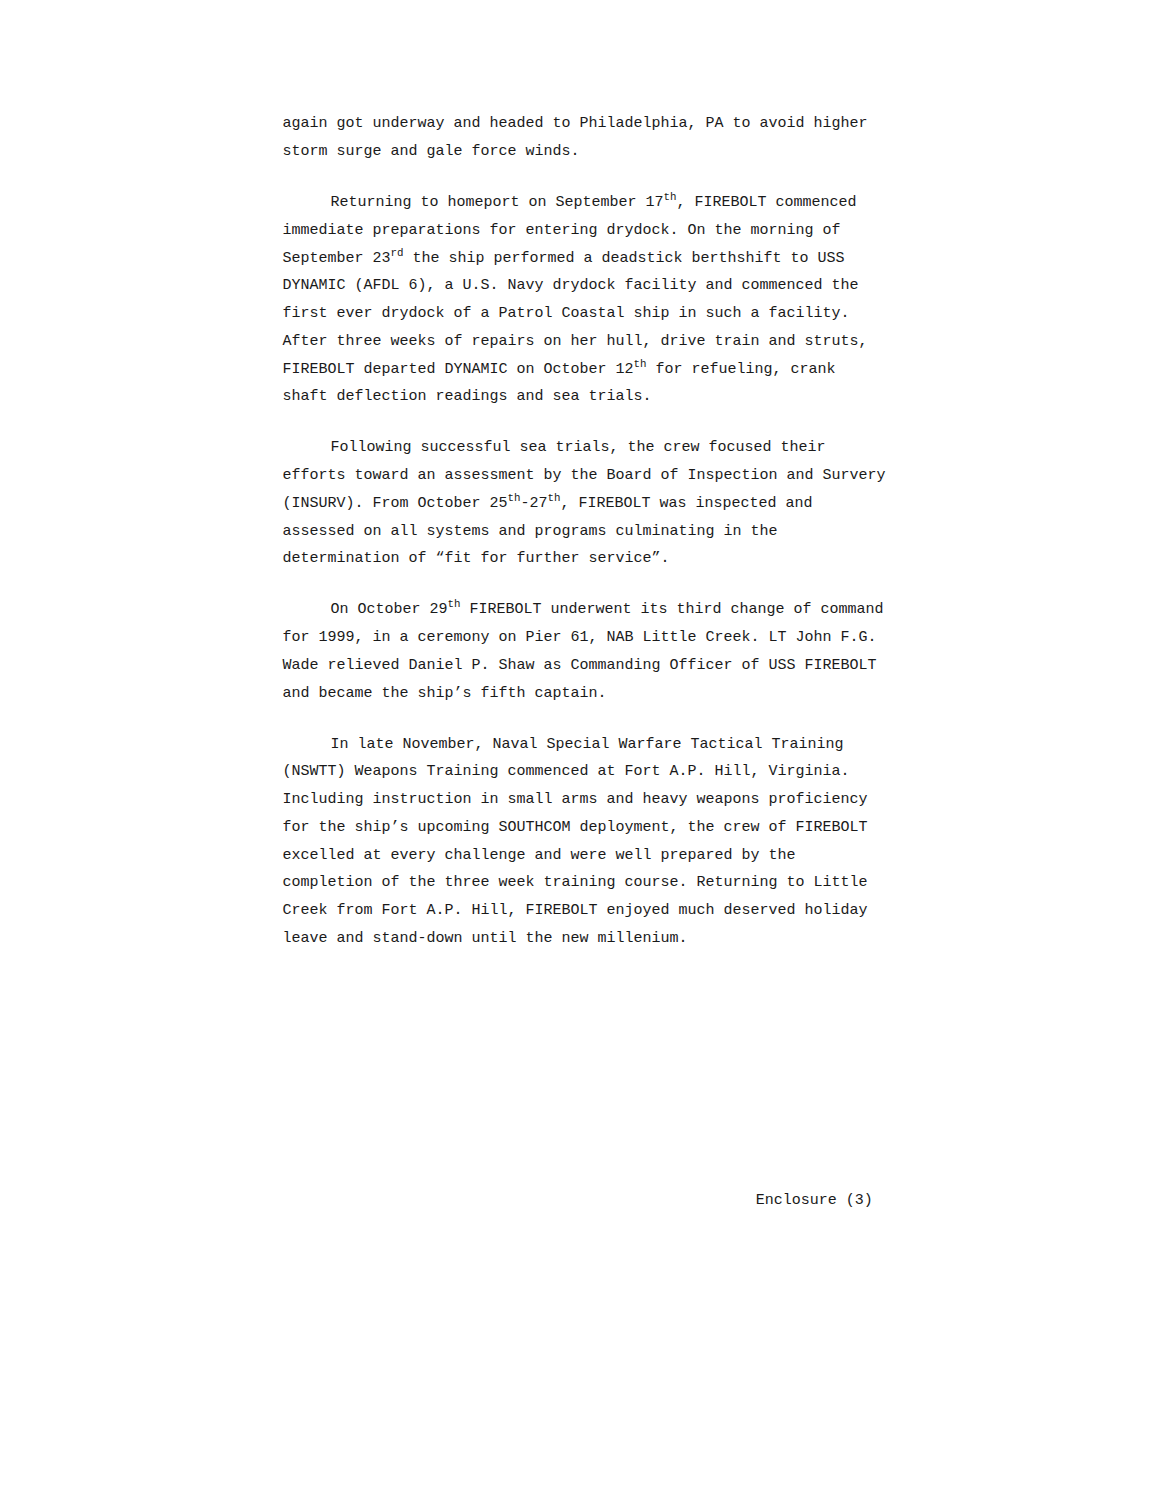again got underway and headed to Philadelphia, PA to avoid higher storm surge and gale force winds.
Returning to homeport on September 17th, FIREBOLT commenced immediate preparations for entering drydock. On the morning of September 23rd the ship performed a deadstick berthshift to USS DYNAMIC (AFDL 6), a U.S. Navy drydock facility and commenced the first ever drydock of a Patrol Coastal ship in such a facility. After three weeks of repairs on her hull, drive train and struts, FIREBOLT departed DYNAMIC on October 12th for refueling, crank shaft deflection readings and sea trials.
Following successful sea trials, the crew focused their efforts toward an assessment by the Board of Inspection and Survery (INSURV). From October 25th-27th, FIREBOLT was inspected and assessed on all systems and programs culminating in the determination of “fit for further service”.
On October 29th FIREBOLT underwent its third change of command for 1999, in a ceremony on Pier 61, NAB Little Creek. LT John F.G. Wade relieved Daniel P. Shaw as Commanding Officer of USS FIREBOLT and became the ship’s fifth captain.
In late November, Naval Special Warfare Tactical Training (NSWTT) Weapons Training commenced at Fort A.P. Hill, Virginia. Including instruction in small arms and heavy weapons proficiency for the ship’s upcoming SOUTHCOM deployment, the crew of FIREBOLT excelled at every challenge and were well prepared by the completion of the three week training course. Returning to Little Creek from Fort A.P. Hill, FIREBOLT enjoyed much deserved holiday leave and stand-down until the new millenium.
Enclosure (3)